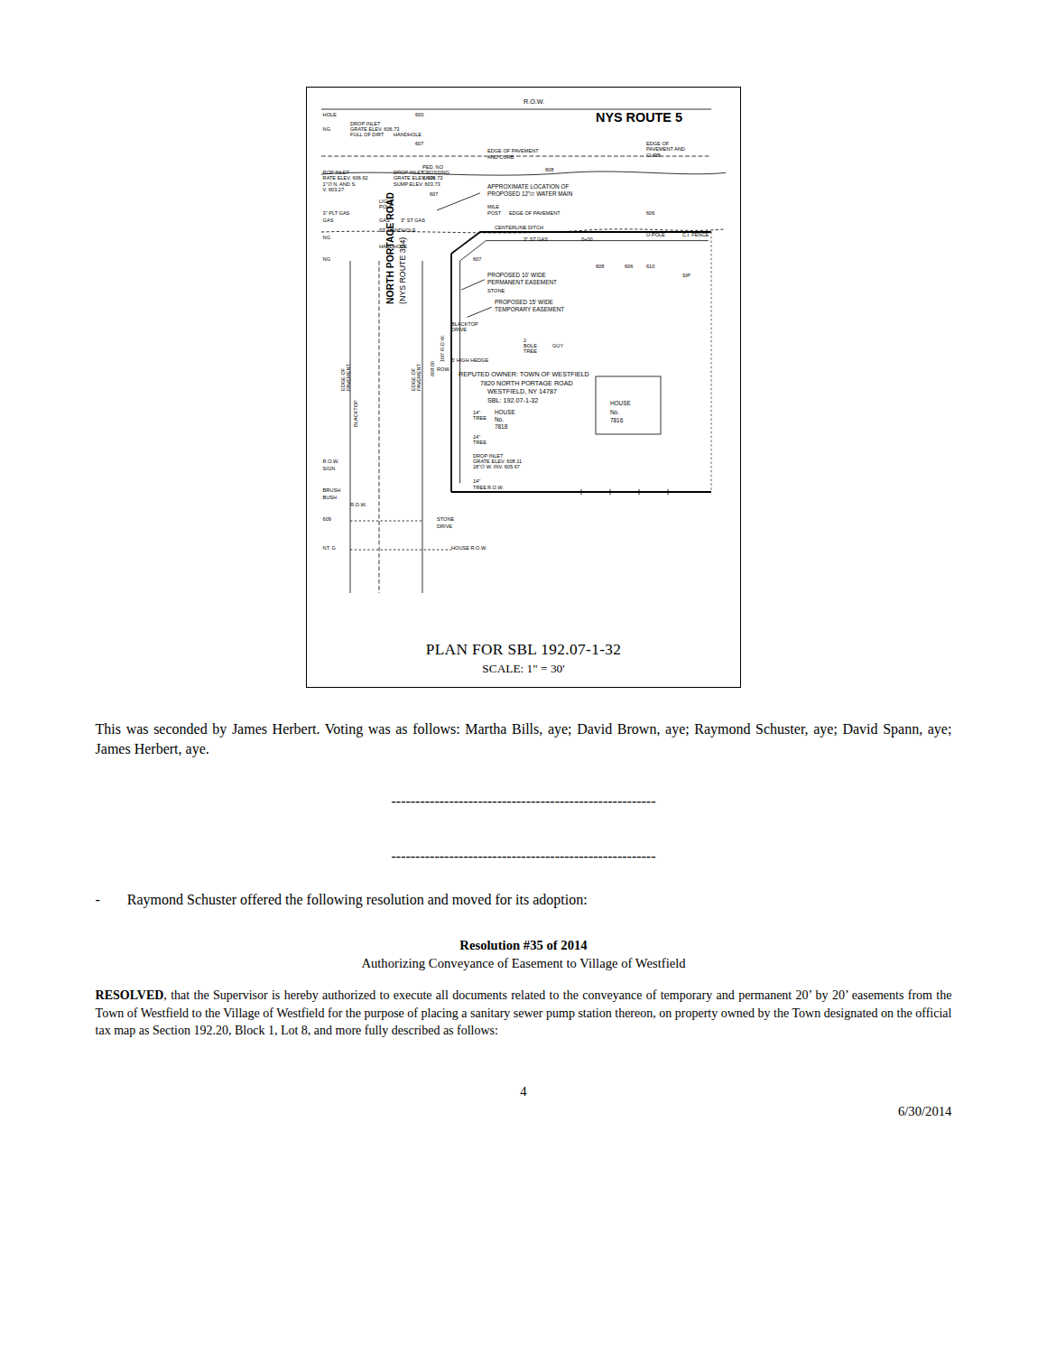R.O.W. NYS ROUTE 5 EDGE OF PAVEMENT AND CURB EDGE OF PAVEMENT AND CURB 608 APPROXIMATE LOCATION OF PROPOSED 12"∅ WATER MAIN MILE POST EDGE OF PAVEMENT 606 CENTERLINE DITCH 3" ST GAS 0+00 U-POLE C.I. FENCE HOLE NG DROP INLET GRATE ELEV. 606.73 FULL OF DIRT HANDHOLE ROP INLET RATE ELEV. 606.62 1"∅ N. AND S. V. 603.27 DROP INLET GRATE ELEV. 606.73 SUMP ELEV. 603.73 PED. NO CROSSING SIGN LIGHT POLE 3" PLT GAS GAS GAS 3" ST GAS NG ST. HANDHOLE HANDHOLE NG 600 607 607 607 608 606 610 SIP PROPOSED 10' WIDE PERMANENT EASEMENT STONE PROPOSED 15' WIDE TEMPORARY EASEMENT BLACKTOP DRIVE NORTH PORTAGE ROAD (NYS ROUTE 394) EDGE OF PAVEMENT BLACKTOP EDGE OF PAVEMENT 608.00 100' R.O.W. 2 BOLE TREE GUY 5' HIGH HEDGE ROW REPUTED OWNER: TOWN OF WESTFIELD 7820 NORTH PORTAGE ROAD WESTFIELD, NY 14787 SBL: 192.07-1-32 HOUSE No. 7816 14" TREE HOUSE No. 7818 14" TREE DROP INLET GRATE ELEV. 608.11 18"∅ W. INV. 605.67 14" TREE R.O.W. R.O.W. SIGN BRUSH BUSH R.O.W. 609 STONE DRIVE NT. G HOUSE R.O.W.
PLAN FOR SBL 192.07-1-32
SCALE: 1" = 30'
This was seconded by James Herbert. Voting was as follows: Martha Bills, aye; David Brown, aye; Raymond Schuster, aye; David Spann, aye; James Herbert, aye.
-------------------------------------------------------
-------------------------------------------------------
-Raymond Schuster offered the following resolution and moved for its adoption:
Resolution #35 of 2014
Authorizing Conveyance of Easement to Village of Westfield
RESOLVED, that the Supervisor is hereby authorized to execute all documents related to the conveyance of temporary and permanent 20’ by 20’ easements from the Town of Westfield to the Village of Westfield for the purpose of placing a sanitary sewer pump station thereon, on property owned by the Town designated on the official tax map as Section 192.20, Block 1, Lot 8, and more fully described as follows:
4
6/30/2014